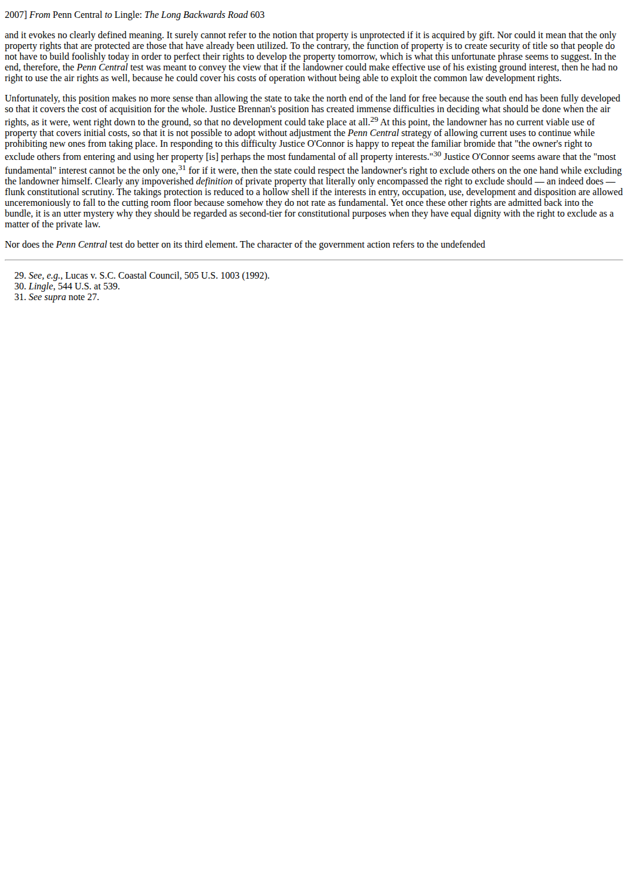2007] From Penn Central to Lingle: The Long Backwards Road 603
and it evokes no clearly defined meaning. It surely cannot refer to the notion that property is unprotected if it is acquired by gift. Nor could it mean that the only property rights that are protected are those that have already been utilized. To the contrary, the function of property is to create security of title so that people do not have to build foolishly today in order to perfect their rights to develop the property tomorrow, which is what this unfortunate phrase seems to suggest. In the end, therefore, the Penn Central test was meant to convey the view that if the landowner could make effective use of his existing ground interest, then he had no right to use the air rights as well, because he could cover his costs of operation without being able to exploit the common law development rights.
Unfortunately, this position makes no more sense than allowing the state to take the north end of the land for free because the south end has been fully developed so that it covers the cost of acquisition for the whole. Justice Brennan's position has created immense difficulties in deciding what should be done when the air rights, as it were, went right down to the ground, so that no development could take place at all.29 At this point, the landowner has no current viable use of property that covers initial costs, so that it is not possible to adopt without adjustment the Penn Central strategy of allowing current uses to continue while prohibiting new ones from taking place. In responding to this difficulty Justice O'Connor is happy to repeat the familiar bromide that "the owner's right to exclude others from entering and using her property [is] perhaps the most fundamental of all property interests."30 Justice O'Connor seems aware that the "most fundamental" interest cannot be the only one,31 for if it were, then the state could respect the landowner's right to exclude others on the one hand while excluding the landowner himself. Clearly any impoverished definition of private property that literally only encompassed the right to exclude should — an indeed does — flunk constitutional scrutiny. The takings protection is reduced to a hollow shell if the interests in entry, occupation, use, development and disposition are allowed unceremoniously to fall to the cutting room floor because somehow they do not rate as fundamental. Yet once these other rights are admitted back into the bundle, it is an utter mystery why they should be regarded as second-tier for constitutional purposes when they have equal dignity with the right to exclude as a matter of the private law.
Nor does the Penn Central test do better on its third element. The character of the government action refers to the undefended
See, e.g., Lucas v. S.C. Coastal Council, 505 U.S. 1003 (1992).
Lingle, 544 U.S. at 539.
See supra note 27.